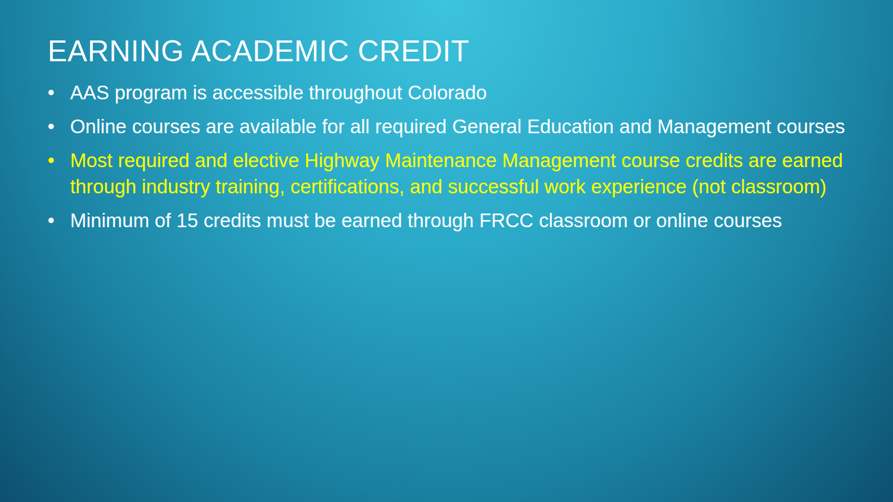Earning Academic Credit
AAS program is accessible throughout Colorado
Online courses are available for all required General Education and Management courses
Most required and elective Highway Maintenance Management course credits are earned through industry training, certifications, and successful work experience (not classroom)
Minimum of 15 credits must be earned through FRCC classroom or online courses